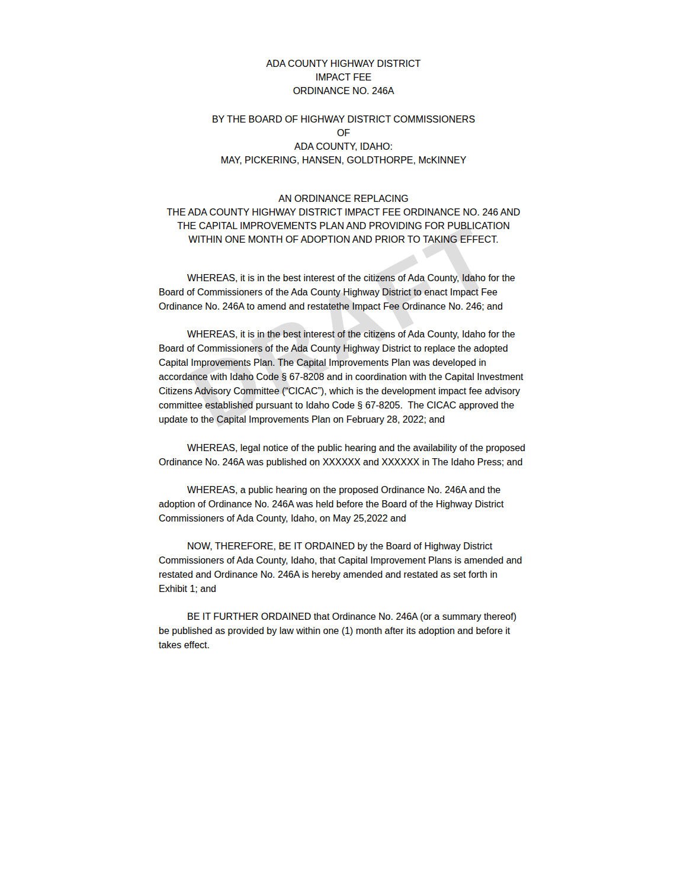DRAFT
ADA COUNTY HIGHWAY DISTRICT
IMPACT FEE
ORDINANCE NO. 246A
BY THE BOARD OF HIGHWAY DISTRICT COMMISSIONERS
OF
ADA COUNTY, IDAHO:
MAY, PICKERING, HANSEN, GOLDTHORPE, McKINNEY
AN ORDINANCE REPLACING
THE ADA COUNTY HIGHWAY DISTRICT IMPACT FEE ORDINANCE NO. 246 AND
THE CAPITAL IMPROVEMENTS PLAN AND PROVIDING FOR PUBLICATION
WITHIN ONE MONTH OF ADOPTION AND PRIOR TO TAKING EFFECT.
WHEREAS, it is in the best interest of the citizens of Ada County, Idaho for the Board of Commissioners of the Ada County Highway District to enact Impact Fee Ordinance No. 246A to amend and restatethe Impact Fee Ordinance No. 246; and
WHEREAS, it is in the best interest of the citizens of Ada County, Idaho for the Board of Commissioners of the Ada County Highway District to replace the adopted Capital Improvements Plan. The Capital Improvements Plan was developed in accordance with Idaho Code § 67-8208 and in coordination with the Capital Investment Citizens Advisory Committee (“CICAC”), which is the development impact fee advisory committee established pursuant to Idaho Code § 67-8205. The CICAC approved the update to the Capital Improvements Plan on February 28, 2022; and
WHEREAS, legal notice of the public hearing and the availability of the proposed Ordinance No. 246A was published on XXXXXX and XXXXXX in The Idaho Press; and
WHEREAS, a public hearing on the proposed Ordinance No. 246A and the adoption of Ordinance No. 246A was held before the Board of the Highway District Commissioners of Ada County, Idaho, on May 25,2022 and
NOW, THEREFORE, BE IT ORDAINED by the Board of Highway District Commissioners of Ada County, Idaho, that Capital Improvement Plans is amended and restated and Ordinance No. 246A is hereby amended and restated as set forth in Exhibit 1; and
BE IT FURTHER ORDAINED that Ordinance No. 246A (or a summary thereof) be published as provided by law within one (1) month after its adoption and before it takes effect.